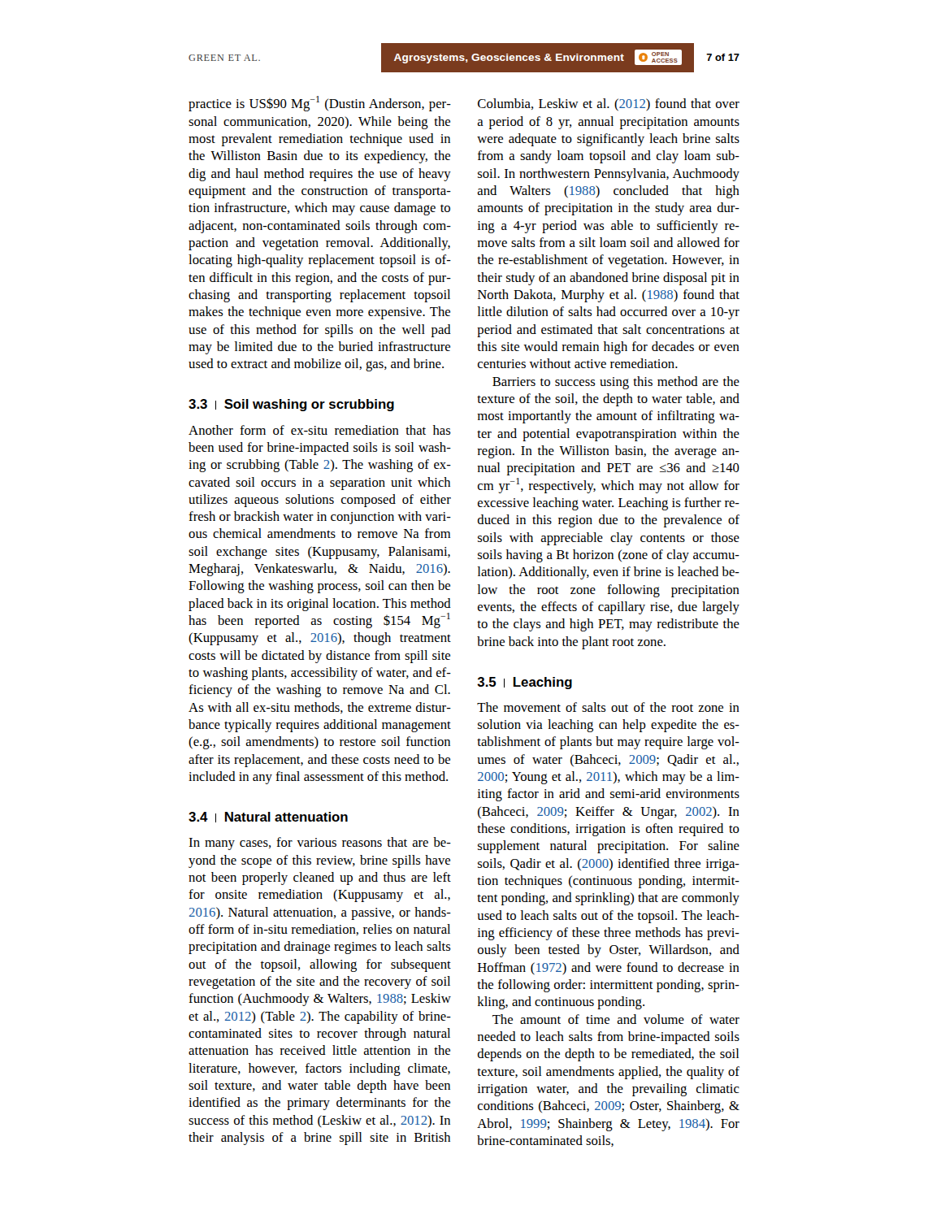GREEN ET AL.
Agrosystems, Geosciences & Environment OPEN
ACCESS
7 of 17
practice is US$90 Mg−1 (Dustin Anderson, personal communication, 2020). While being the most prevalent remediation technique used in the Williston Basin due to its expediency, the dig and haul method requires the use of heavy equipment and the construction of transportation infrastructure, which may cause damage to adjacent, non-contaminated soils through compaction and vegetation removal. Additionally, locating high-quality replacement topsoil is often difficult in this region, and the costs of purchasing and transporting replacement topsoil makes the technique even more expensive. The use of this method for spills on the well pad may be limited due to the buried infrastructure used to extract and mobilize oil, gas, and brine.
3.3 Soil washing or scrubbing
Another form of ex-situ remediation that has been used for brine-impacted soils is soil washing or scrubbing (Table 2). The washing of excavated soil occurs in a separation unit which utilizes aqueous solutions composed of either fresh or brackish water in conjunction with various chemical amendments to remove Na from soil exchange sites (Kuppusamy, Palanisami, Megharaj, Venkateswarlu, & Naidu, 2016). Following the washing process, soil can then be placed back in its original location. This method has been reported as costing $154 Mg−1 (Kuppusamy et al., 2016), though treatment costs will be dictated by distance from spill site to washing plants, accessibility of water, and efficiency of the washing to remove Na and Cl. As with all ex-situ methods, the extreme disturbance typically requires additional management (e.g., soil amendments) to restore soil function after its replacement, and these costs need to be included in any final assessment of this method.
3.4 Natural attenuation
In many cases, for various reasons that are beyond the scope of this review, brine spills have not been properly cleaned up and thus are left for onsite remediation (Kuppusamy et al., 2016). Natural attenuation, a passive, or hands-off form of in-situ remediation, relies on natural precipitation and drainage regimes to leach salts out of the topsoil, allowing for subsequent revegetation of the site and the recovery of soil function (Auchmoody & Walters, 1988; Leskiw et al., 2012) (Table 2). The capability of brine-contaminated sites to recover through natural attenuation has received little attention in the literature, however, factors including climate, soil texture, and water table depth have been identified as the primary determinants for the success of this method (Leskiw et al., 2012). In their analysis of a brine spill site in British Columbia, Leskiw et al. (2012) found that over a period of 8 yr, annual precipitation amounts were adequate to significantly leach brine salts from a sandy loam topsoil and clay loam subsoil. In northwestern Pennsylvania, Auchmoody and Walters (1988) concluded that high amounts of precipitation in the study area during a 4-yr period was able to sufficiently remove salts from a silt loam soil and allowed for the re-establishment of vegetation. However, in their study of an abandoned brine disposal pit in North Dakota, Murphy et al. (1988) found that little dilution of salts had occurred over a 10-yr period and estimated that salt concentrations at this site would remain high for decades or even centuries without active remediation.
Barriers to success using this method are the texture of the soil, the depth to water table, and most importantly the amount of infiltrating water and potential evapotranspiration within the region. In the Williston basin, the average annual precipitation and PET are ≤36 and ≥140 cm yr−1, respectively, which may not allow for excessive leaching water. Leaching is further reduced in this region due to the prevalence of soils with appreciable clay contents or those soils having a Bt horizon (zone of clay accumulation). Additionally, even if brine is leached below the root zone following precipitation events, the effects of capillary rise, due largely to the clays and high PET, may redistribute the brine back into the plant root zone.
3.5 Leaching
The movement of salts out of the root zone in solution via leaching can help expedite the establishment of plants but may require large volumes of water (Bahceci, 2009; Qadir et al., 2000; Young et al., 2011), which may be a limiting factor in arid and semi-arid environments (Bahceci, 2009; Keiffer & Ungar, 2002). In these conditions, irrigation is often required to supplement natural precipitation. For saline soils, Qadir et al. (2000) identified three irrigation techniques (continuous ponding, intermittent ponding, and sprinkling) that are commonly used to leach salts out of the topsoil. The leaching efficiency of these three methods has previously been tested by Oster, Willardson, and Hoffman (1972) and were found to decrease in the following order: intermittent ponding, sprinkling, and continuous ponding.
The amount of time and volume of water needed to leach salts from brine-impacted soils depends on the depth to be remediated, the soil texture, soil amendments applied, the quality of irrigation water, and the prevailing climatic conditions (Bahceci, 2009; Oster, Shainberg, & Abrol, 1999; Shainberg & Letey, 1984). For brine-contaminated soils,